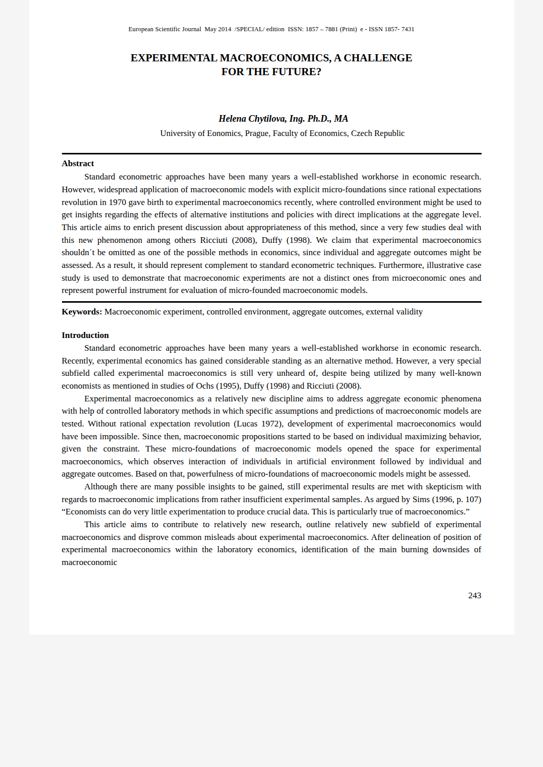European Scientific Journal May 2014 /SPECIAL/ edition ISSN: 1857 – 7881 (Print) e - ISSN 1857- 7431
Experimental Macroeconomics, a Challenge
for the Future?
Helena Chytilova, Ing. Ph.D., MA
University of Eonomics, Prague, Faculty of Economics, Czech Republic
Abstract
Standard econometric approaches have been many years a well-established workhorse in economic research. However, widespread application of macroeconomic models with explicit micro-foundations since rational expectations revolution in 1970 gave birth to experimental macroeconomics recently, where controlled environment might be used to get insights regarding the effects of alternative institutions and policies with direct implications at the aggregate level. This article aims to enrich present discussion about appropriateness of this method, since a very few studies deal with this new phenomenon among others Ricciuti (2008), Duffy (1998). We claim that experimental macroeconomics shouldn´t be omitted as one of the possible methods in economics, since individual and aggregate outcomes might be assessed. As a result, it should represent complement to standard econometric techniques. Furthermore, illustrative case study is used to demonstrate that macroeconomic experiments are not a distinct ones from microeconomic ones and represent powerful instrument for evaluation of micro-founded macroeconomic models.
Keywords: Macroeconomic experiment, controlled environment, aggregate outcomes, external validity
Introduction
Standard econometric approaches have been many years a well-established workhorse in economic research. Recently, experimental economics has gained considerable standing as an alternative method. However, a very special subfield called experimental macroeconomics is still very unheard of, despite being utilized by many well-known economists as mentioned in studies of Ochs (1995), Duffy (1998) and Ricciuti (2008).
Experimental macroeconomics as a relatively new discipline aims to address aggregate economic phenomena with help of controlled laboratory methods in which specific assumptions and predictions of macroeconomic models are tested. Without rational expectation revolution (Lucas 1972), development of experimental macroeconomics would have been impossible. Since then, macroeconomic propositions started to be based on individual maximizing behavior, given the constraint. These micro-foundations of macroeconomic models opened the space for experimental macroeconomics, which observes interaction of individuals in artificial environment followed by individual and aggregate outcomes. Based on that, powerfulness of micro-foundations of macroeconomic models might be assessed.
Although there are many possible insights to be gained, still experimental results are met with skepticism with regards to macroeconomic implications from rather insufficient experimental samples. As argued by Sims (1996, p. 107) “Economists can do very little experimentation to produce crucial data. This is particularly true of macroeconomics.”
This article aims to contribute to relatively new research, outline relatively new subfield of experimental macroeconomics and disprove common misleads about experimental macroeconomics. After delineation of position of experimental macroeconomics within the laboratory economics, identification of the main burning downsides of macroeconomic
243